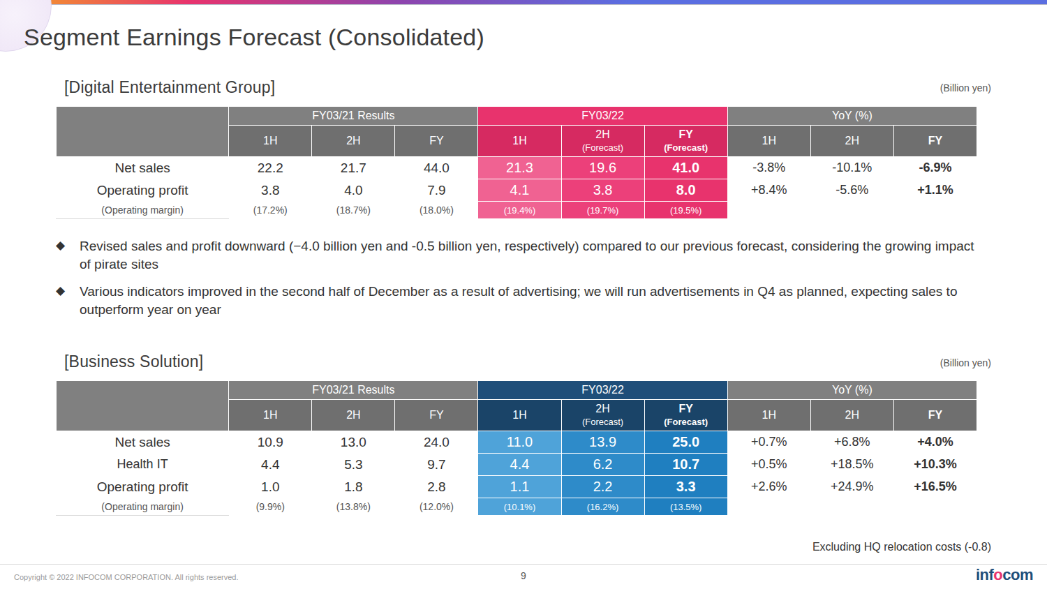Segment Earnings Forecast (Consolidated)
[Digital Entertainment Group]
(Billion yen)
| | FY03/21 Results | FY03/22 | YoY (%) |
| --- | --- | --- | --- |
| 1H | 2H | FY | 1H | 2H (Forecast) | FY (Forecast) | 1H | 2H | FY |
| Net sales | 22.2 | 21.7 | 44.0 | 21.3 | 19.6 | 41.0 | -3.8% | -10.1% | -6.9% |
| Operating profit | 3.8 | 4.0 | 7.9 | 4.1 | 3.8 | 8.0 | +8.4% | -5.6% | +1.1% |
| (Operating margin) | (17.2%) | (18.7%) | (18.0%) | (19.4%) | (19.7%) | (19.5%) | | | |
Revised sales and profit downward (−4.0 billion yen and -0.5 billion yen, respectively) compared to our previous forecast, considering the growing impact of pirate sites
Various indicators improved in the second half of December as a result of advertising; we will run advertisements in Q4 as planned, expecting sales to outperform year on year
[Business Solution]
(Billion yen)
| | FY03/21 Results | FY03/22 | YoY (%) |
| --- | --- | --- | --- |
| 1H | 2H | FY | 1H | 2H (Forecast) | FY (Forecast) | 1H | 2H | FY |
| Net sales | 10.9 | 13.0 | 24.0 | 11.0 | 13.9 | 25.0 | +0.7% | +6.8% | +4.0% |
| Health IT | 4.4 | 5.3 | 9.7 | 4.4 | 6.2 | 10.7 | +0.5% | +18.5% | +10.3% |
| Operating profit | 1.0 | 1.8 | 2.8 | 1.1 | 2.2 | 3.3 | +2.6% | +24.9% | +16.5% |
| (Operating margin) | (9.9%) | (13.8%) | (12.0%) | (10.1%) | (16.2%) | (13.5%) | | | |
Excluding HQ relocation costs (-0.8)
Copyright © 2022 INFOCOM CORPORATION. All rights reserved.
9
infocom